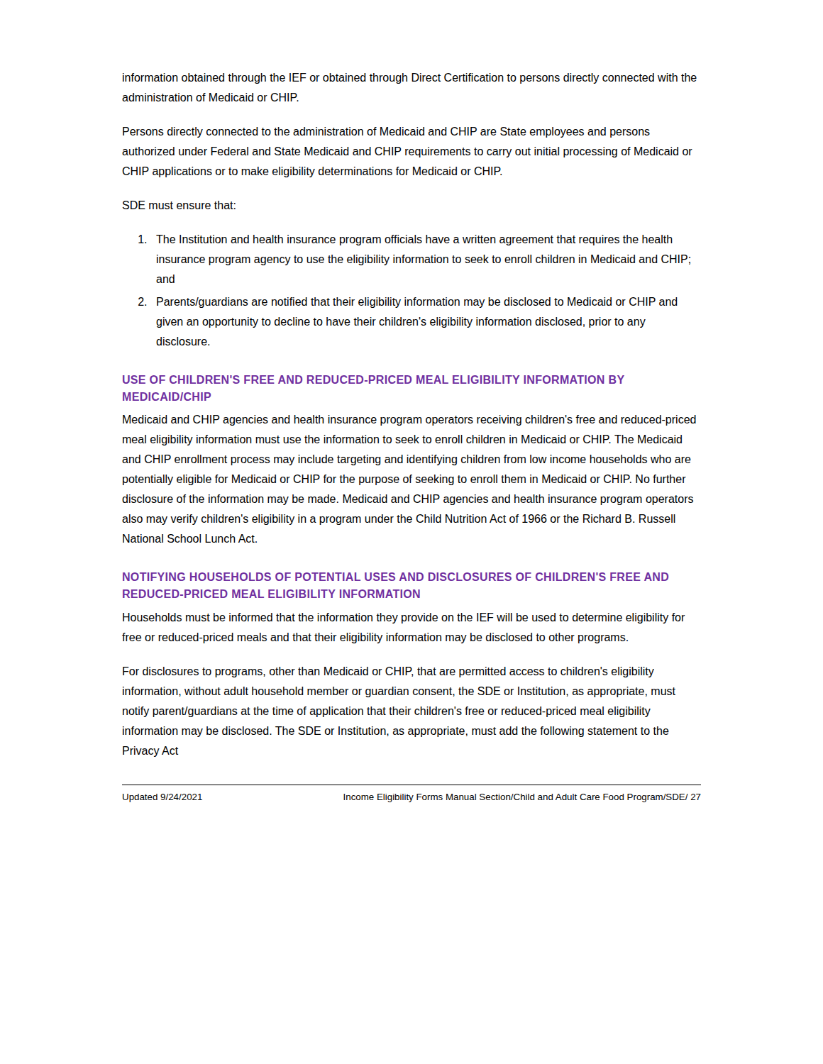information obtained through the IEF or obtained through Direct Certification to persons directly connected with the administration of Medicaid or CHIP.
Persons directly connected to the administration of Medicaid and CHIP are State employees and persons authorized under Federal and State Medicaid and CHIP requirements to carry out initial processing of Medicaid or CHIP applications or to make eligibility determinations for Medicaid or CHIP.
SDE must ensure that:
The Institution and health insurance program officials have a written agreement that requires the health insurance program agency to use the eligibility information to seek to enroll children in Medicaid and CHIP; and
Parents/guardians are notified that their eligibility information may be disclosed to Medicaid or CHIP and given an opportunity to decline to have their children's eligibility information disclosed, prior to any disclosure.
Use of Children's Free and Reduced-Priced Meal Eligibility Information by Medicaid/CHIP
Medicaid and CHIP agencies and health insurance program operators receiving children's free and reduced-priced meal eligibility information must use the information to seek to enroll children in Medicaid or CHIP. The Medicaid and CHIP enrollment process may include targeting and identifying children from low income households who are potentially eligible for Medicaid or CHIP for the purpose of seeking to enroll them in Medicaid or CHIP. No further disclosure of the information may be made. Medicaid and CHIP agencies and health insurance program operators also may verify children's eligibility in a program under the Child Nutrition Act of 1966 or the Richard B. Russell National School Lunch Act.
Notifying Households of Potential Uses and Disclosures of Children's Free and Reduced-Priced Meal Eligibility Information
Households must be informed that the information they provide on the IEF will be used to determine eligibility for free or reduced-priced meals and that their eligibility information may be disclosed to other programs.
For disclosures to programs, other than Medicaid or CHIP, that are permitted access to children's eligibility information, without adult household member or guardian consent, the SDE or Institution, as appropriate, must notify parent/guardians at the time of application that their children's free or reduced-priced meal eligibility information may be disclosed. The SDE or Institution, as appropriate, must add the following statement to the Privacy Act
Updated 9/24/2021 Income Eligibility Forms Manual Section/Child and Adult Care Food Program/SDE/ 27